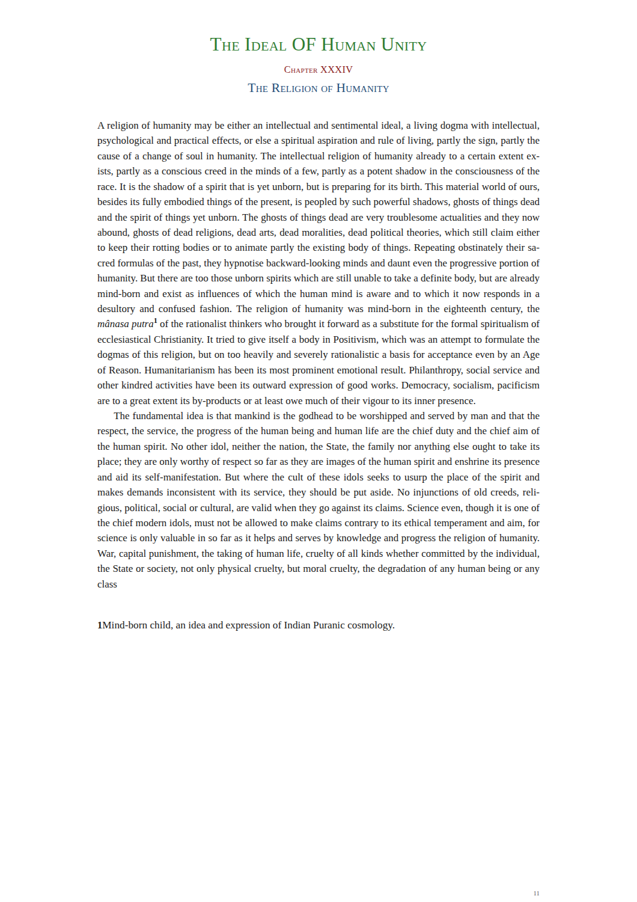The Ideal of Human Unity
Chapter XXXIV
The Religion of Humanity
A religion of humanity may be either an intellectual and sentimental ideal, a living dogma with intellectual, psychological and practical effects, or else a spiritual aspiration and rule of living, partly the sign, partly the cause of a change of soul in humanity. The intellectual religion of humanity already to a certain extent exists, partly as a conscious creed in the minds of a few, partly as a potent shadow in the consciousness of the race. It is the shadow of a spirit that is yet unborn, but is preparing for its birth. This material world of ours, besides its fully embodied things of the present, is peopled by such powerful shadows, ghosts of things dead and the spirit of things yet unborn. The ghosts of things dead are very troublesome actualities and they now abound, ghosts of dead religions, dead arts, dead moralities, dead political theories, which still claim either to keep their rotting bodies or to animate partly the existing body of things. Repeating obstinately their sacred formulas of the past, they hypnotise backward-looking minds and daunt even the progressive portion of humanity. But there are too those unborn spirits which are still unable to take a definite body, but are already mind-born and exist as influences of which the human mind is aware and to which it now responds in a desultory and confused fashion. The religion of humanity was mind-born in the eighteenth century, the mânasa putra1 of the rationalist thinkers who brought it forward as a substitute for the formal spiritualism of ecclesiastical Christianity. It tried to give itself a body in Positivism, which was an attempt to formulate the dogmas of this religion, but on too heavily and severely rationalistic a basis for acceptance even by an Age of Reason. Humanitarianism has been its most prominent emotional result. Philanthropy, social service and other kindred activities have been its outward expression of good works. Democracy, socialism, pacificism are to a great extent its by-products or at least owe much of their vigour to its inner presence.
The fundamental idea is that mankind is the godhead to be worshipped and served by man and that the respect, the service, the progress of the human being and human life are the chief duty and the chief aim of the human spirit. No other idol, neither the nation, the State, the family nor anything else ought to take its place; they are only worthy of respect so far as they are images of the human spirit and enshrine its presence and aid its self-manifestation. But where the cult of these idols seeks to usurp the place of the spirit and makes demands inconsistent with its service, they should be put aside. No injunctions of old creeds, religious, political, social or cultural, are valid when they go against its claims. Science even, though it is one of the chief modern idols, must not be allowed to make claims contrary to its ethical temperament and aim, for science is only valuable in so far as it helps and serves by knowledge and progress the religion of humanity. War, capital punishment, the taking of human life, cruelty of all kinds whether committed by the individual, the State or society, not only physical cruelty, but moral cruelty, the degradation of any human being or any class
1 Mind-born child, an idea and expression of Indian Puranic cosmology.
11